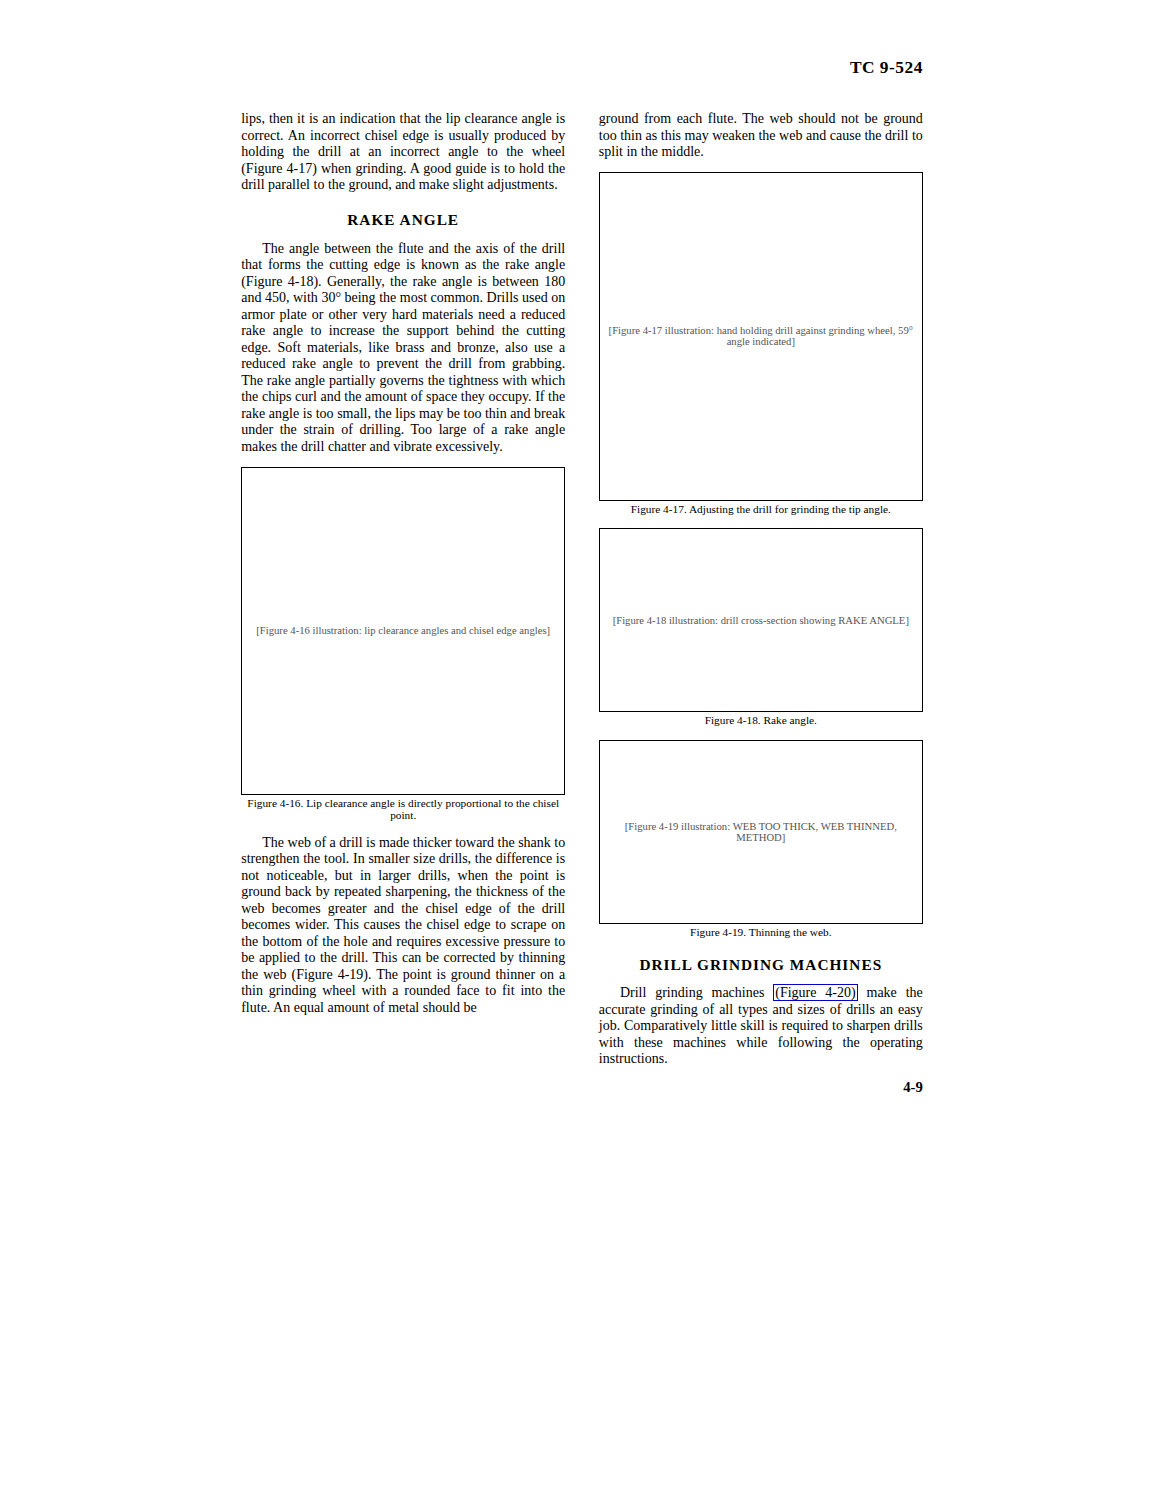TC 9-524
lips, then it is an indication that the lip clearance angle is correct. An incorrect chisel edge is usually produced by holding the drill at an incorrect angle to the wheel (Figure 4-17) when grinding. A good guide is to hold the drill parallel to the ground, and make slight adjustments.
RAKE ANGLE
The angle between the flute and the axis of the drill that forms the cutting edge is known as the rake angle (Figure 4-18). Generally, the rake angle is between 180 and 450, with 30° being the most common. Drills used on armor plate or other very hard materials need a reduced rake angle to increase the support behind the cutting edge. Soft materials, like brass and bronze, also use a reduced rake angle to prevent the drill from grabbing. The rake angle partially governs the tightness with which the chips curl and the amount of space they occupy. If the rake angle is too small, the lips may be too thin and break under the strain of drilling. Too large of a rake angle makes the drill chatter and vibrate excessively.
[Figure 4-16 illustration: lip clearance angles and chisel edge angles]
Figure 4-16. Lip clearance angle is directly proportional to the chisel point.
The web of a drill is made thicker toward the shank to strengthen the tool. In smaller size drills, the difference is not noticeable, but in larger drills, when the point is ground back by repeated sharpening, the thickness of the web becomes greater and the chisel edge of the drill becomes wider. This causes the chisel edge to scrape on the bottom of the hole and requires excessive pressure to be applied to the drill. This can be corrected by thinning the web (Figure 4-19). The point is ground thinner on a thin grinding wheel with a rounded face to fit into the flute. An equal amount of metal should be
ground from each flute. The web should not be ground too thin as this may weaken the web and cause the drill to split in the middle.
[Figure 4-17 illustration: hand holding drill against grinding wheel, 59° angle indicated]
Figure 4-17. Adjusting the drill for grinding the tip angle.
[Figure 4-18 illustration: drill cross-section showing RAKE ANGLE]
Figure 4-18. Rake angle.
[Figure 4-19 illustration: WEB TOO THICK, WEB THINNED, METHOD]
Figure 4-19. Thinning the web.
DRILL GRINDING MACHINES
Drill grinding machines (Figure 4-20) make the accurate grinding of all types and sizes of drills an easy job. Comparatively little skill is required to sharpen drills with these machines while following the operating instructions.
4-9